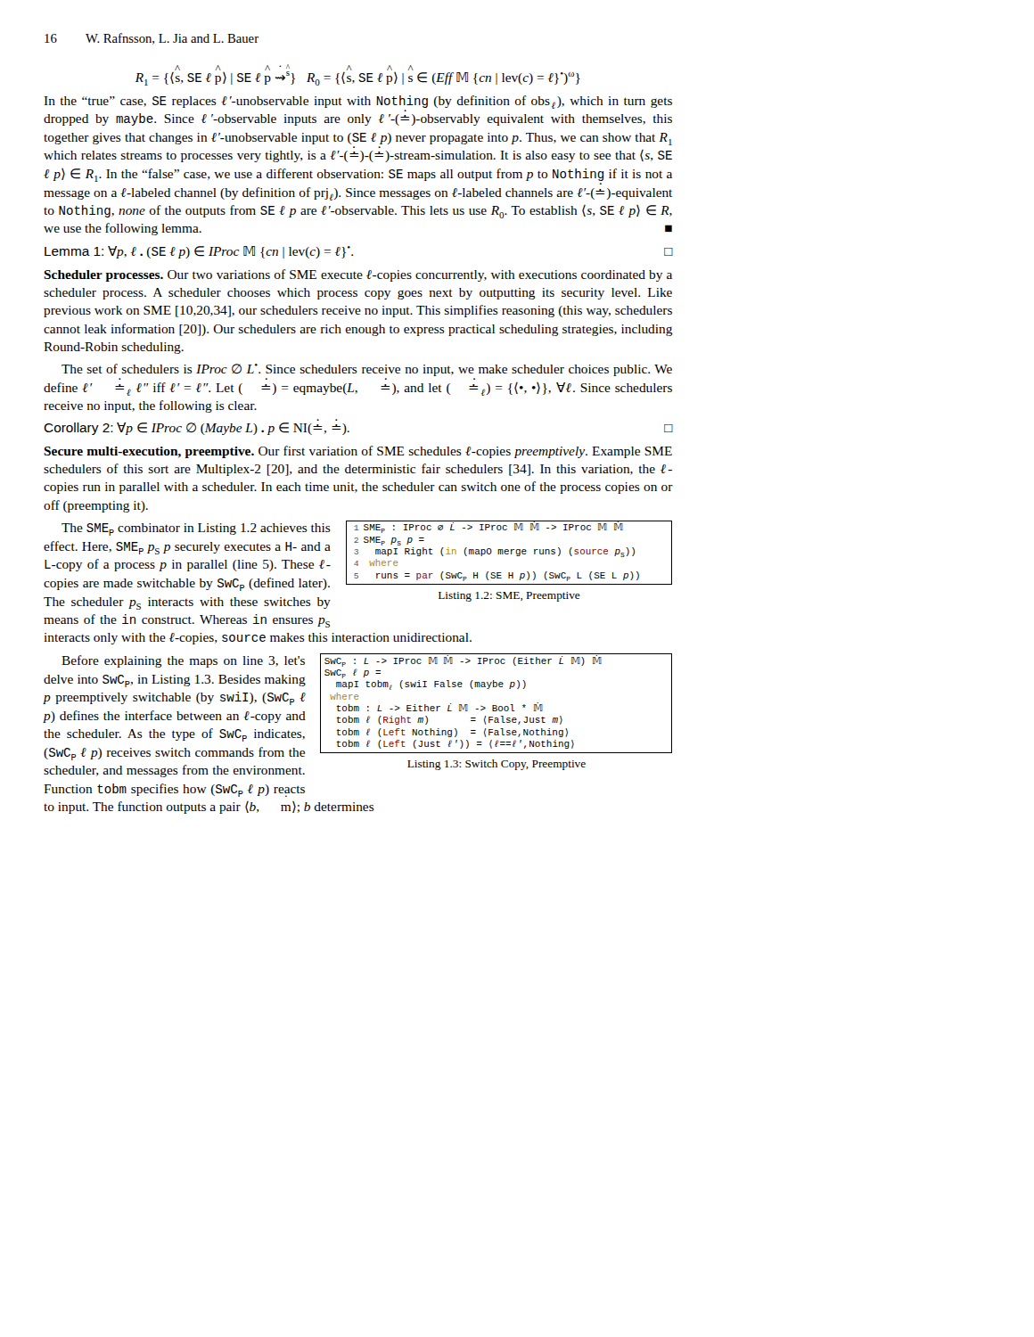16 W. Rafnsson, L. Jia and L. Bauer
R1 = {⟨s, SE ℓ p⟩ | SE ℓ p ⇝s} R0 = {⟨s, SE ℓ p⟩ | s ∈ (Eff 𝕄 {cn | lev(c) = ℓ}•)ω}
In the “true” case, SE replaces ℓ′-unobservable input with Nothing (by definition of obsℓ), which in turn gets dropped by maybe. Since ℓ′-observable inputs are only ℓ′-(≐)-observably equivalent with themselves, this together gives that changes in ℓ′-unobservable input to (SE ℓ p) never propagate into p. Thus, we can show that R1 which relates streams to processes very tightly, is a ℓ′-(≐)-(≐)-stream-simulation. It is also easy to see that ⟨s, SE ℓ p⟩ ∈ R1. In the “false” case, we use a different observation: SE maps all output from p to Nothing if it is not a message on a ℓ-labeled channel (by definition of prjℓ). Since messages on ℓ-labeled channels are ℓ′-(≐)-equivalent to Nothing, none of the outputs from SE ℓ p are ℓ′-observable. This lets us use R0. To establish ⟨s, SE ℓ p⟩ ∈ R, we use the following lemma. ■
Lemma 1: ∀p, ℓ . (SE ℓ p) ∈ IProc 𝕄 {cn | lev(c) = ℓ}•.□
Scheduler processes. Our two variations of SME execute ℓ-copies concurrently, with executions coordinated by a scheduler process. A scheduler chooses which process copy goes next by outputting its security level. Like previous work on SME [10,20,34], our schedulers receive no input. This simplifies reasoning (this way, schedulers cannot leak information [20]). Our schedulers are rich enough to express practical scheduling strategies, including Round-Robin scheduling.
The set of schedulers is IProc ∅ L•. Since schedulers receive no input, we make scheduler choices public. We define ℓ′ ≐ℓ ℓ″ iff ℓ′ = ℓ″. Let (≐) = eqmaybe(L, ≐), and let (≐ℓ) = {⟨•, •⟩}, ∀ℓ. Since schedulers receive no input, the following is clear.
Corollary 2: ∀p ∈ IProc ∅ (Maybe L) . p ∈ NI(≐, ≐).□
Secure multi-execution, preemptive. Our first variation of SME schedules ℓ-copies preemptively. Example SME schedulers of this sort are Multiplex-2 [20], and the deterministic fair schedulers [34]. In this variation, the ℓ-copies run in parallel with a scheduler. In each time unit, the scheduler can switch one of the process copies on or off (preempting it).
1 SMEP : IProc ∅ L̇ -> IProc 𝕄 𝕄̇ -> IProc 𝕄 𝕄̇ 2 SMEP pS p = 3 mapI Right (in (mapO merge runs) (source pS)) 4 where 5 runs = par (SwCP H (SE H p)) (SwCP L (SE L p))
Listing 1.2: SME, Preemptive
The SMEP combinator in Listing 1.2 achieves this effect. Here, SMEP pS p securely executes a H- and a L-copy of a process p in parallel (line 5). These ℓ-copies are made switchable by SwCP (defined later). The scheduler pS interacts with these switches by means of the in construct. Whereas in ensures pS interacts only with the ℓ-copies, source makes this interaction unidirectional.
SwCP : L -> IProc 𝕄 𝕄̇ -> IProc (Either L̇ 𝕄) 𝕄̇ SwCP ℓ p = mapI tobmℓ (swiI False (maybe p)) where tobm : L -> Either L̇ 𝕄 -> Bool * 𝕄̇ tobm ℓ (Right m) = ⟨False,Just m⟩ tobm ℓ (Left Nothing) = ⟨False,Nothing⟩ tobm ℓ (Left (Just ℓ′)) = ⟨ℓ==ℓ′,Nothing⟩
Listing 1.3: Switch Copy, Preemptive
Before explaining the maps on line 3, let's delve into SwCP, in Listing 1.3. Besides making p preemptively switchable (by swiI), (SwCP ℓ p) defines the interface between an ℓ-copy and the scheduler. As the type of SwCP indicates, (SwCP ℓ p) receives switch commands from the scheduler, and messages from the environment. Function tobm specifies how (SwCP ℓ p) reacts to input. The function outputs a pair ⟨b, m⟩; b determines